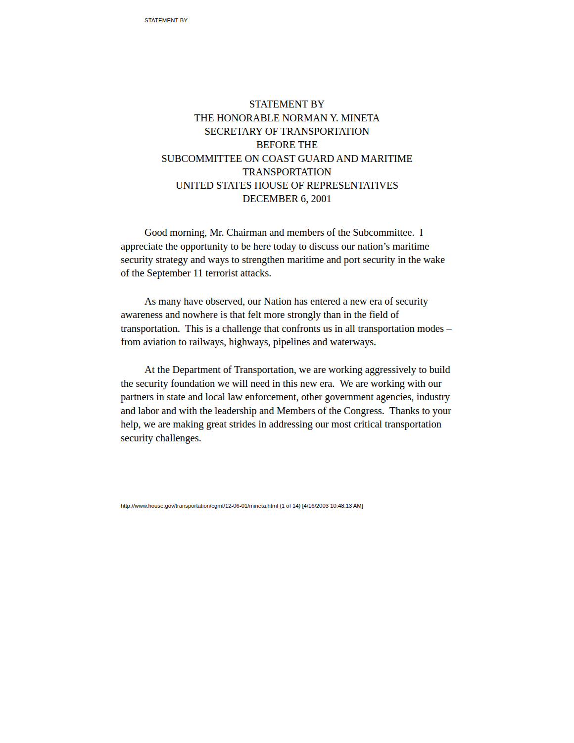STATEMENT BY
STATEMENT BY
THE HONORABLE NORMAN Y. MINETA
SECRETARY OF TRANSPORTATION
BEFORE THE
SUBCOMMITTEE ON COAST GUARD AND MARITIME
TRANSPORTATION
UNITED STATES HOUSE OF REPRESENTATIVES
DECEMBER 6, 2001
Good morning, Mr. Chairman and members of the Subcommittee. I appreciate the opportunity to be here today to discuss our nation’s maritime security strategy and ways to strengthen maritime and port security in the wake of the September 11 terrorist attacks.
As many have observed, our Nation has entered a new era of security awareness and nowhere is that felt more strongly than in the field of transportation. This is a challenge that confronts us in all transportation modes – from aviation to railways, highways, pipelines and waterways.
At the Department of Transportation, we are working aggressively to build the security foundation we will need in this new era. We are working with our partners in state and local law enforcement, other government agencies, industry and labor and with the leadership and Members of the Congress. Thanks to your help, we are making great strides in addressing our most critical transportation security challenges.
http://www.house.gov/transportation/cgmt/12-06-01/mineta.html (1 of 14) [4/16/2003 10:48:13 AM]